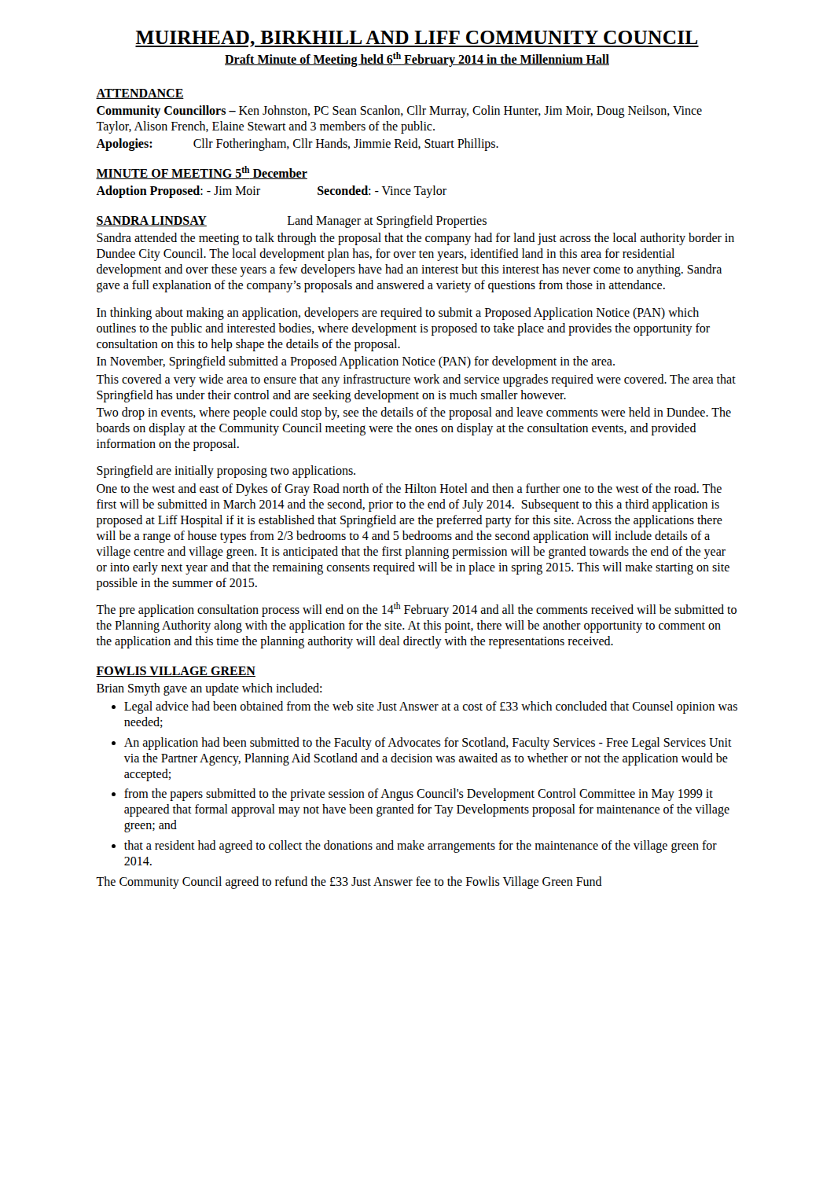MUIRHEAD, BIRKHILL AND LIFF COMMUNITY COUNCIL
Draft Minute of Meeting held 6th February 2014 in the Millennium Hall
ATTENDANCE
Community Councillors – Ken Johnston, PC Sean Scanlon, Cllr Murray, Colin Hunter, Jim Moir, Doug Neilson, Vince Taylor, Alison French, Elaine Stewart and 3 members of the public.
Apologies: Cllr Fotheringham, Cllr Hands, Jimmie Reid, Stuart Phillips.
MINUTE OF MEETING 5th December
Adoption Proposed: - Jim MoirSeconded: - Vince Taylor
SANDRA LINDSAY Land Manager at Springfield Properties
Sandra attended the meeting to talk through the proposal that the company had for land just across the local authority border in Dundee City Council. The local development plan has, for over ten years, identified land in this area for residential development and over these years a few developers have had an interest but this interest has never come to anything. Sandra gave a full explanation of the company’s proposals and answered a variety of questions from those in attendance.
In thinking about making an application, developers are required to submit a Proposed Application Notice (PAN) which outlines to the public and interested bodies, where development is proposed to take place and provides the opportunity for consultation on this to help shape the details of the proposal.
In November, Springfield submitted a Proposed Application Notice (PAN) for development in the area.
This covered a very wide area to ensure that any infrastructure work and service upgrades required were covered. The area that Springfield has under their control and are seeking development on is much smaller however.
Two drop in events, where people could stop by, see the details of the proposal and leave comments were held in Dundee. The boards on display at the Community Council meeting were the ones on display at the consultation events, and provided information on the proposal.
Springfield are initially proposing two applications.
One to the west and east of Dykes of Gray Road north of the Hilton Hotel and then a further one to the west of the road. The first will be submitted in March 2014 and the second, prior to the end of July 2014. Subsequent to this a third application is proposed at Liff Hospital if it is established that Springfield are the preferred party for this site. Across the applications there will be a range of house types from 2/3 bedrooms to 4 and 5 bedrooms and the second application will include details of a village centre and village green. It is anticipated that the first planning permission will be granted towards the end of the year or into early next year and that the remaining consents required will be in place in spring 2015. This will make starting on site possible in the summer of 2015.
The pre application consultation process will end on the 14th February 2014 and all the comments received will be submitted to the Planning Authority along with the application for the site. At this point, there will be another opportunity to comment on the application and this time the planning authority will deal directly with the representations received.
FOWLIS VILLAGE GREEN
Brian Smyth gave an update which included:
Legal advice had been obtained from the web site Just Answer at a cost of £33 which concluded that Counsel opinion was needed;
An application had been submitted to the Faculty of Advocates for Scotland, Faculty Services - Free Legal Services Unit via the Partner Agency, Planning Aid Scotland and a decision was awaited as to whether or not the application would be accepted;
from the papers submitted to the private session of Angus Council's Development Control Committee in May 1999 it appeared that formal approval may not have been granted for Tay Developments proposal for maintenance of the village green; and
that a resident had agreed to collect the donations and make arrangements for the maintenance of the village green for 2014.
The Community Council agreed to refund the £33 Just Answer fee to the Fowlis Village Green Fund